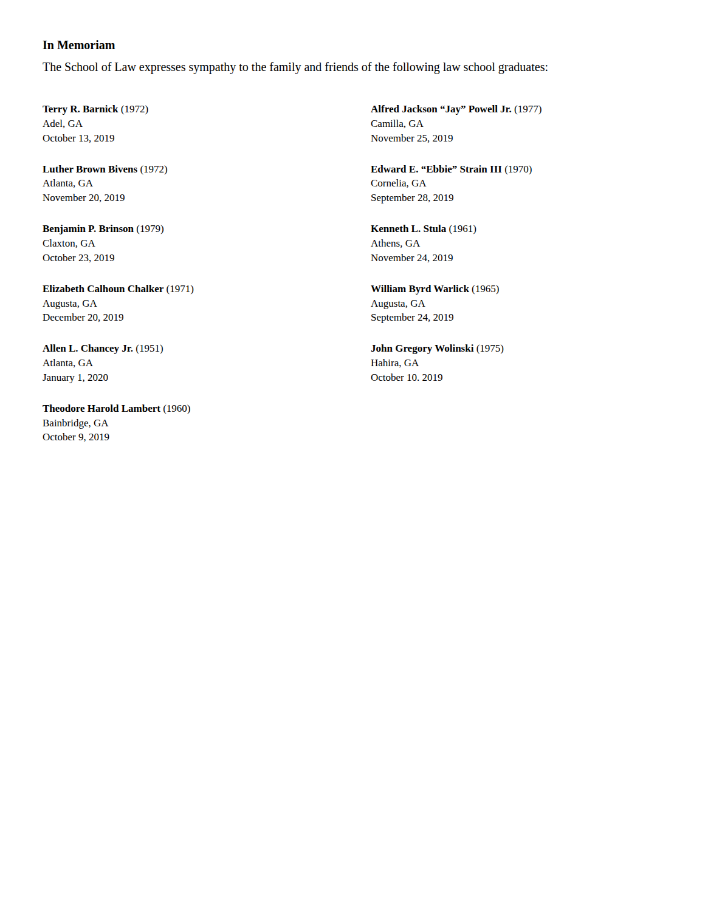In Memoriam
The School of Law expresses sympathy to the family and friends of the following law school graduates:
Terry R. Barnick (1972)
Adel, GA
October 13, 2019
Luther Brown Bivens (1972)
Atlanta, GA
November 20, 2019
Benjamin P. Brinson (1979)
Claxton, GA
October 23, 2019
Elizabeth Calhoun Chalker (1971)
Augusta, GA
December 20, 2019
Allen L. Chancey Jr. (1951)
Atlanta, GA
January 1, 2020
Theodore Harold Lambert (1960)
Bainbridge, GA
October 9, 2019
Alfred Jackson “Jay” Powell Jr. (1977)
Camilla, GA
November 25, 2019
Edward E. “Ebbie” Strain III (1970)
Cornelia, GA
September 28, 2019
Kenneth L. Stula (1961)
Athens, GA
November 24, 2019
William Byrd Warlick (1965)
Augusta, GA
September 24, 2019
John Gregory Wolinski (1975)
Hahira, GA
October 10. 2019